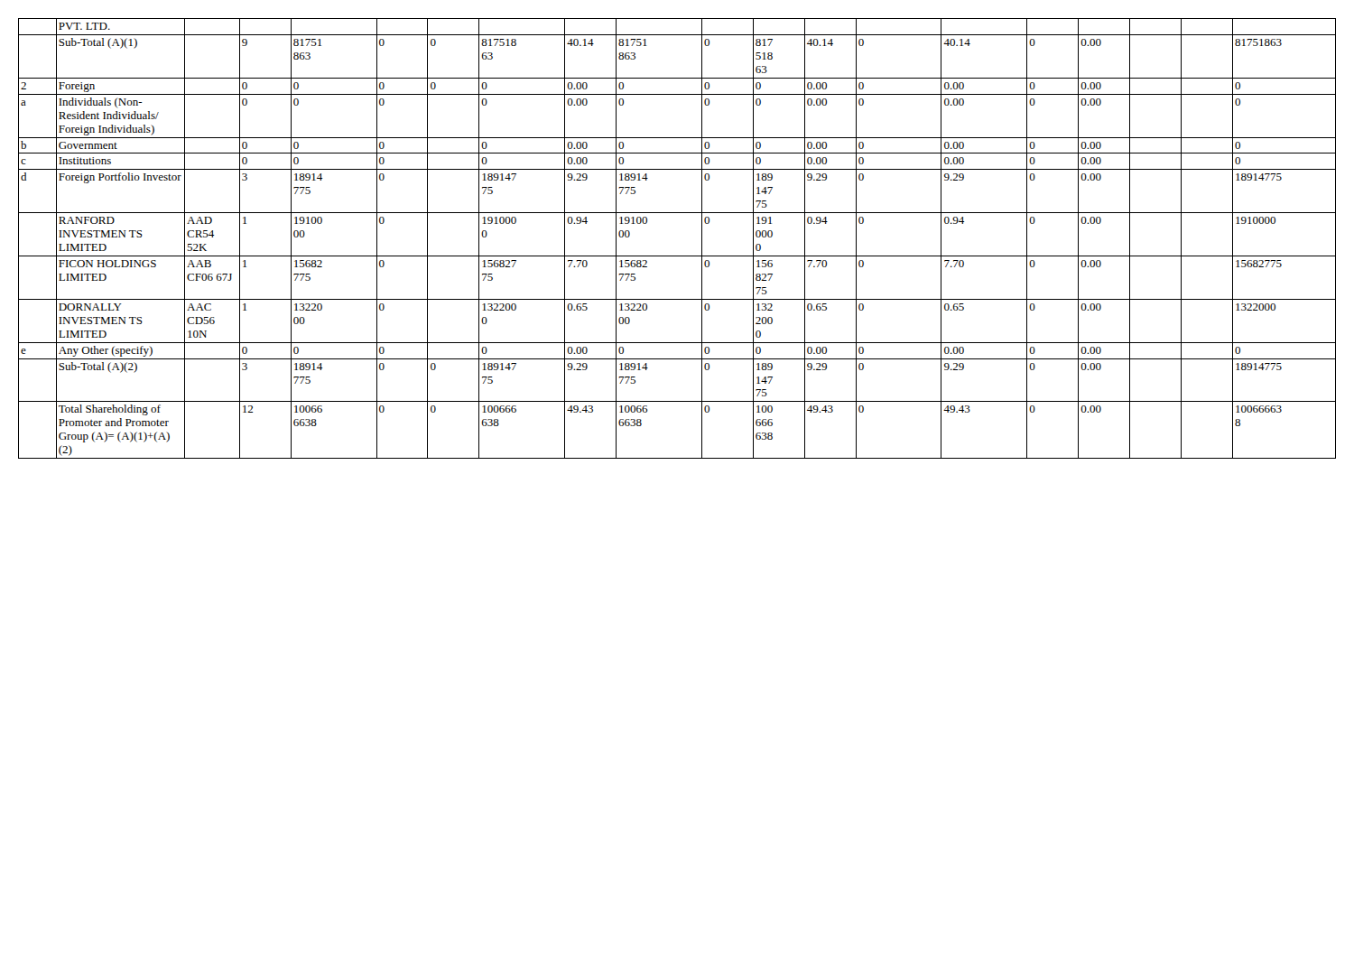| | PVT. LTD. | | | | | | | | | | | | | | | | | | |
| | Sub-Total (A)(1) | | 9 | 81751 863 | 0 | 0 | 817518 63 | 40.14 | 81751 863 | 0 | 817 518 63 | 40.14 | 0 | 40.14 | 0 | 0.00 | | | 81751863 |
| 2 | Foreign | | 0 | 0 | 0 | 0 | 0 | 0.00 | 0 | 0 | 0 | 0.00 | 0 | 0.00 | 0 | 0.00 | | | 0 |
| a | Individuals (Non-Resident Individuals/ Foreign Individuals) | | 0 | 0 | 0 | | 0 | 0.00 | 0 | 0 | 0 | 0.00 | 0 | 0.00 | 0 | 0.00 | | | 0 |
| b | Government | | 0 | 0 | 0 | | 0 | 0.00 | 0 | 0 | 0 | 0.00 | 0 | 0.00 | 0 | 0.00 | | | 0 |
| c | Institutions | | 0 | 0 | 0 | | 0 | 0.00 | 0 | 0 | 0 | 0.00 | 0 | 0.00 | 0 | 0.00 | | | 0 |
| d | Foreign Portfolio Investor | | 3 | 18914 775 | 0 | | 189147 75 | 9.29 | 18914 775 | 0 | 189 147 75 | 9.29 | 0 | 9.29 | 0 | 0.00 | | | 18914775 |
| | RANFORD INVESTMEN TS LIMITED | AAD CR54 52K | 1 | 19100 00 | 0 | | 191000 0 | 0.94 | 19100 00 | 0 | 191 000 0 | 0.94 | 0 | 0.94 | 0 | 0.00 | | | 1910000 |
| | FICON HOLDINGS LIMITED | AAB CF06 67J | 1 | 15682 775 | 0 | | 156827 75 | 7.70 | 15682 775 | 0 | 156 827 75 | 7.70 | 0 | 7.70 | 0 | 0.00 | | | 15682775 |
| | DORNALLY INVESTMEN TS LIMITED | AAC CD56 10N | 1 | 13220 00 | 0 | | 132200 0 | 0.65 | 13220 00 | 0 | 132 200 0 | 0.65 | 0 | 0.65 | 0 | 0.00 | | | 1322000 |
| e | Any Other (specify) | | 0 | 0 | 0 | | 0 | 0.00 | 0 | 0 | 0 | 0.00 | 0 | 0.00 | 0 | 0.00 | | | 0 |
| | Sub-Total (A)(2) | | 3 | 18914 775 | 0 | 0 | 189147 75 | 9.29 | 18914 775 | 0 | 189 147 75 | 9.29 | 0 | 9.29 | 0 | 0.00 | | | 18914775 |
| | Total Shareholding of Promoter and Promoter Group (A)= (A)(1)+(A)(2) | | 12 | 10066 6638 | 0 | 0 | 100666 638 | 49.43 | 10066 6638 | 0 | 100 666 638 | 49.43 | 0 | 49.43 | 0 | 0.00 | | | 10066663 8 |